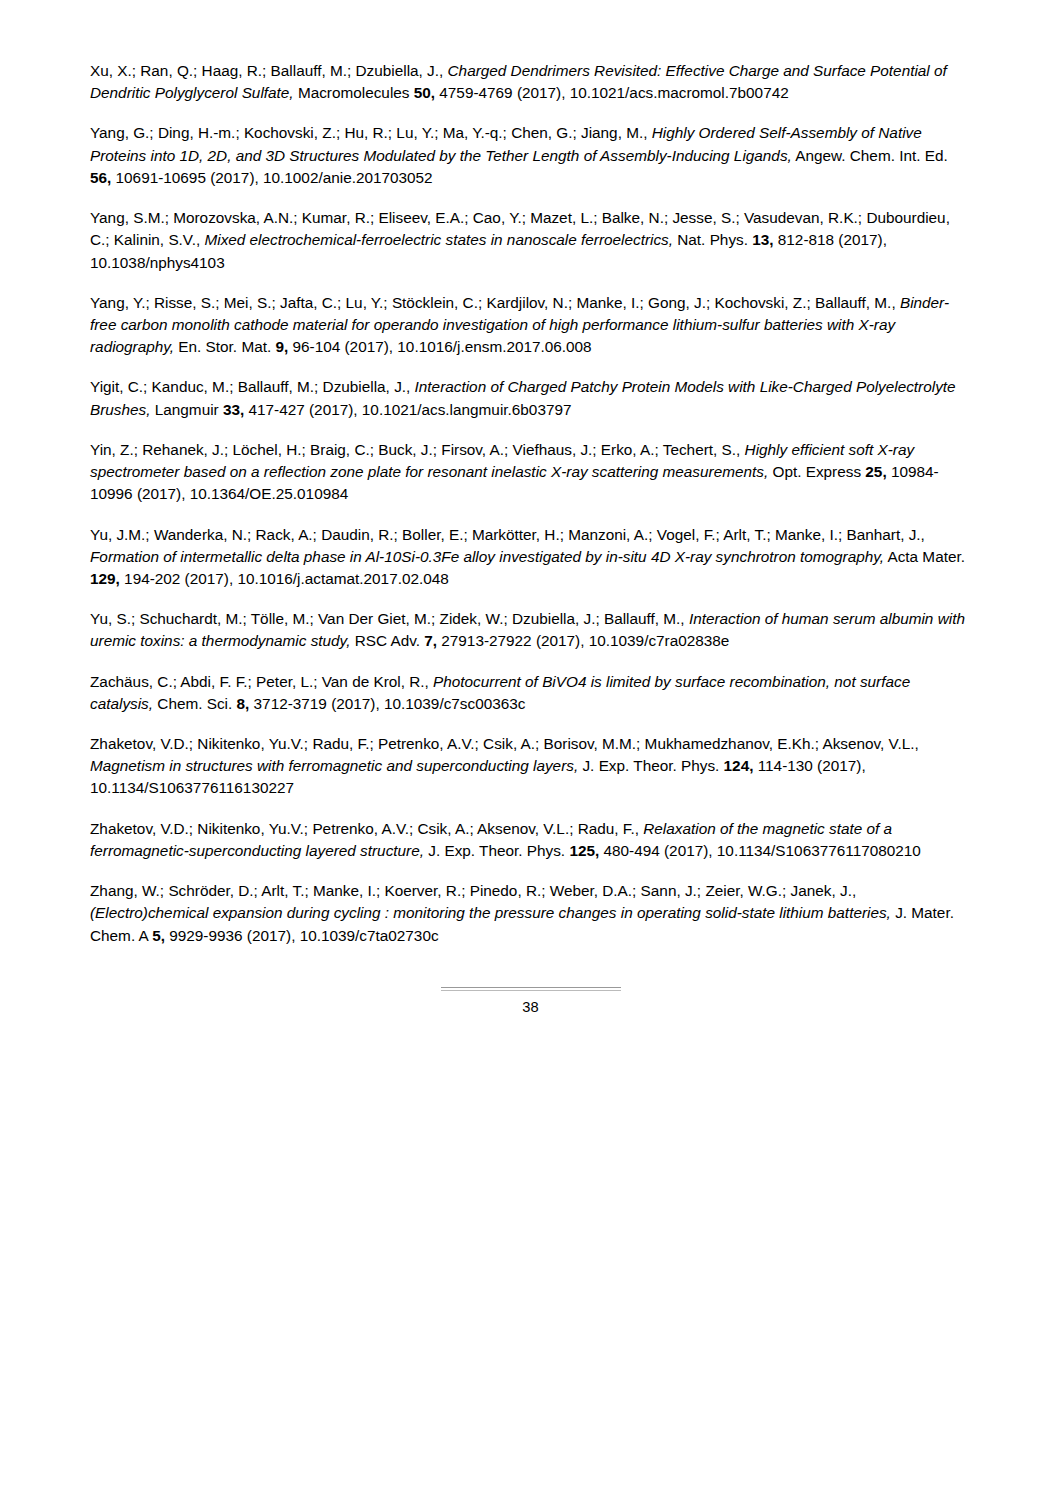Xu, X.; Ran, Q.; Haag, R.; Ballauff, M.; Dzubiella, J., Charged Dendrimers Revisited: Effective Charge and Surface Potential of Dendritic Polyglycerol Sulfate, Macromolecules 50, 4759-4769 (2017), 10.1021/acs.macromol.7b00742
Yang, G.; Ding, H.-m.; Kochovski, Z.; Hu, R.; Lu, Y.; Ma, Y.-q.; Chen, G.; Jiang, M., Highly Ordered Self-Assembly of Native Proteins into 1D, 2D, and 3D Structures Modulated by the Tether Length of Assembly-Inducing Ligands, Angew. Chem. Int. Ed. 56, 10691-10695 (2017), 10.1002/anie.201703052
Yang, S.M.; Morozovska, A.N.; Kumar, R.; Eliseev, E.A.; Cao, Y.; Mazet, L.; Balke, N.; Jesse, S.; Vasudevan, R.K.; Dubourdieu, C.; Kalinin, S.V., Mixed electrochemical-ferroelectric states in nanoscale ferroelectrics, Nat. Phys. 13, 812-818 (2017), 10.1038/nphys4103
Yang, Y.; Risse, S.; Mei, S.; Jafta, C.; Lu, Y.; Stöcklein, C.; Kardjilov, N.; Manke, I.; Gong, J.; Kochovski, Z.; Ballauff, M., Binder-free carbon monolith cathode material for operando investigation of high performance lithium-sulfur batteries with X-ray radiography, En. Stor. Mat. 9, 96-104 (2017), 10.1016/j.ensm.2017.06.008
Yigit, C.; Kanduc, M.; Ballauff, M.; Dzubiella, J., Interaction of Charged Patchy Protein Models with Like-Charged Polyelectrolyte Brushes, Langmuir 33, 417-427 (2017), 10.1021/acs.langmuir.6b03797
Yin, Z.; Rehanek, J.; Löchel, H.; Braig, C.; Buck, J.; Firsov, A.; Viefhaus, J.; Erko, A.; Techert, S., Highly efficient soft X-ray spectrometer based on a reflection zone plate for resonant inelastic X-ray scattering measurements, Opt. Express 25, 10984-10996 (2017), 10.1364/OE.25.010984
Yu, J.M.; Wanderka, N.; Rack, A.; Daudin, R.; Boller, E.; Markötter, H.; Manzoni, A.; Vogel, F.; Arlt, T.; Manke, I.; Banhart, J., Formation of intermetallic delta phase in Al-10Si-0.3Fe alloy investigated by in-situ 4D X-ray synchrotron tomography, Acta Mater. 129, 194-202 (2017), 10.1016/j.actamat.2017.02.048
Yu, S.; Schuchardt, M.; Tölle, M.; Van Der Giet, M.; Zidek, W.; Dzubiella, J.; Ballauff, M., Interaction of human serum albumin with uremic toxins: a thermodynamic study, RSC Adv. 7, 27913-27922 (2017), 10.1039/c7ra02838e
Zachäus, C.; Abdi, F. F.; Peter, L.; Van de Krol, R., Photocurrent of BiVO4 is limited by surface recombination, not surface catalysis, Chem. Sci. 8, 3712-3719 (2017), 10.1039/c7sc00363c
Zhaketov, V.D.; Nikitenko, Yu.V.; Radu, F.; Petrenko, A.V.; Csik, A.; Borisov, M.M.; Mukhamedzhanov, E.Kh.; Aksenov, V.L., Magnetism in structures with ferromagnetic and superconducting layers, J. Exp. Theor. Phys. 124, 114-130 (2017), 10.1134/S1063776116130227
Zhaketov, V.D.; Nikitenko, Yu.V.; Petrenko, A.V.; Csik, A.; Aksenov, V.L.; Radu, F., Relaxation of the magnetic state of a ferromagnetic-superconducting layered structure, J. Exp. Theor. Phys. 125, 480-494 (2017), 10.1134/S1063776117080210
Zhang, W.; Schröder, D.; Arlt, T.; Manke, I.; Koerver, R.; Pinedo, R.; Weber, D.A.; Sann, J.; Zeier, W.G.; Janek, J., (Electro)chemical expansion during cycling : monitoring the pressure changes in operating solid-state lithium batteries, J. Mater. Chem. A 5, 9929-9936 (2017), 10.1039/c7ta02730c
38